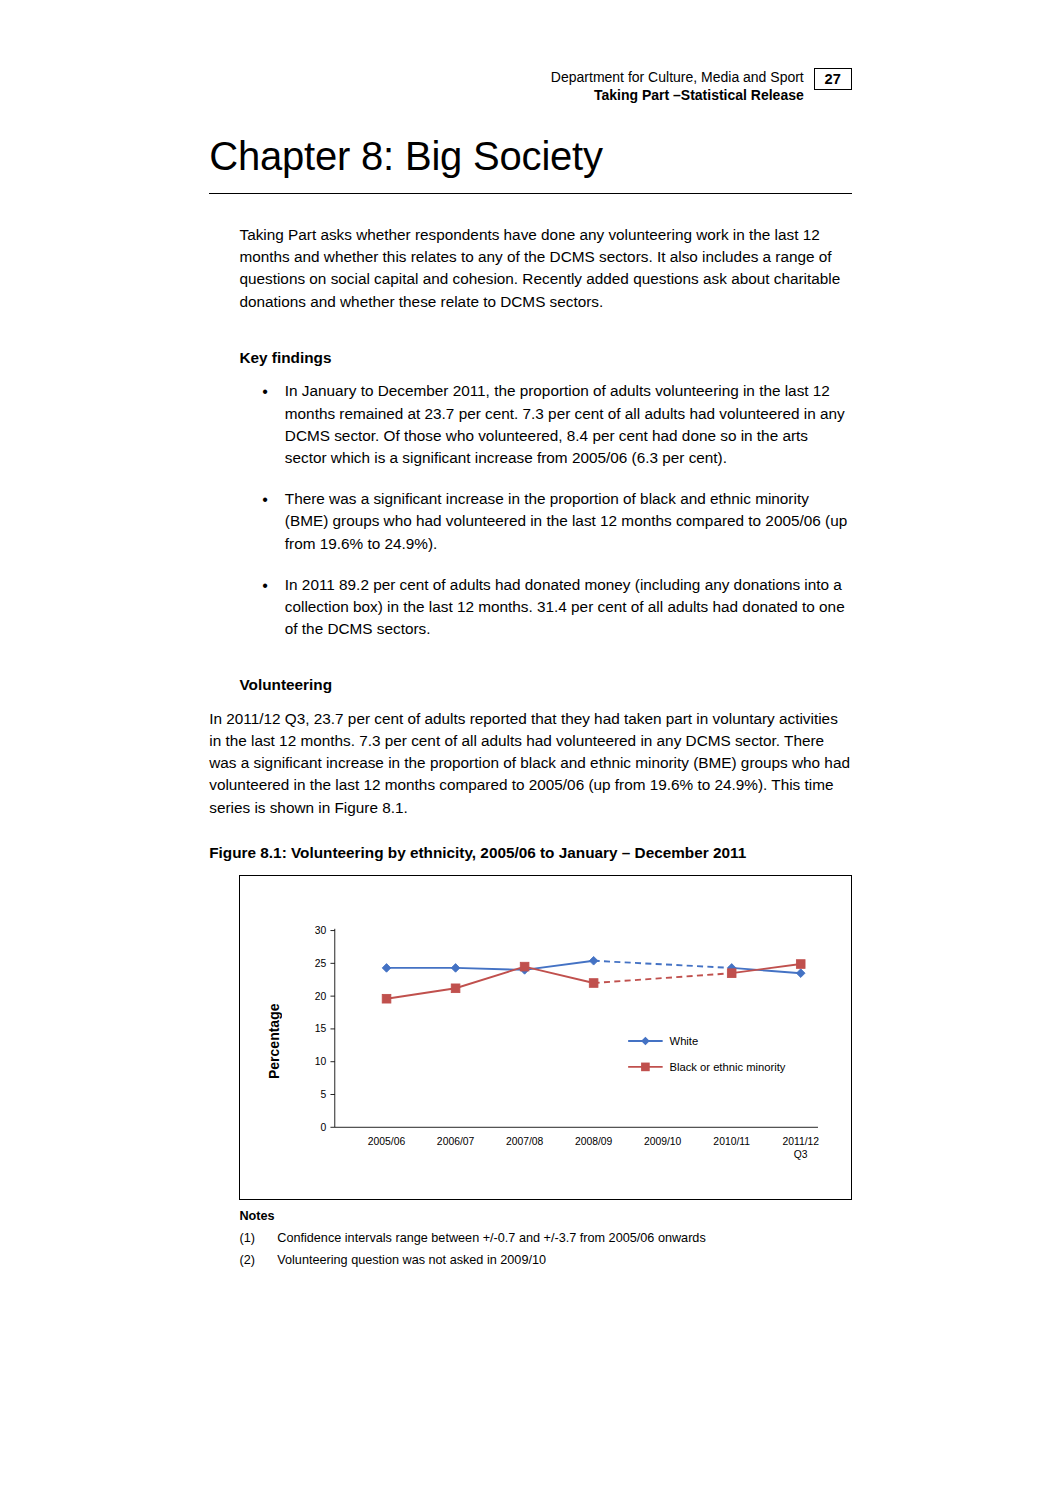Department for Culture, Media and Sport
Taking Part –Statistical Release
27
Chapter 8: Big Society
Taking Part asks whether respondents have done any volunteering work in the last 12 months and whether this relates to any of the DCMS sectors. It also includes a range of questions on social capital and cohesion. Recently added questions ask about charitable donations and whether these relate to DCMS sectors.
Key findings
In January to December 2011, the proportion of adults volunteering in the last 12 months remained at 23.7 per cent. 7.3 per cent of all adults had volunteered in any DCMS sector. Of those who volunteered, 8.4 per cent had done so in the arts sector which is a significant increase from 2005/06 (6.3 per cent).
There was a significant increase in the proportion of black and ethnic minority (BME) groups who had volunteered in the last 12 months compared to 2005/06 (up from 19.6% to 24.9%).
In 2011 89.2 per cent of adults had donated money (including any donations into a collection box) in the last 12 months. 31.4 per cent of all adults had donated to one of the DCMS sectors.
Volunteering
In 2011/12 Q3, 23.7 per cent of adults reported that they had taken part in voluntary activities in the last 12 months. 7.3 per cent of all adults had volunteered in any DCMS sector. There was a significant increase in the proportion of black and ethnic minority (BME) groups who had volunteered in the last 12 months compared to 2005/06 (up from 19.6% to 24.9%). This time series is shown in Figure 8.1.
Figure 8.1: Volunteering by ethnicity, 2005/06 to January – December 2011
Percentage
0 5 10 15 20 25 30 2005/06 2006/07 2007/08 2008/09 2009/10 2010/11 2011/12 Q3 White Black or ethnic minority
Notes
(1) Confidence intervals range between +/-0.7 and +/-3.7 from 2005/06 onwards
(2) Volunteering question was not asked in 2009/10